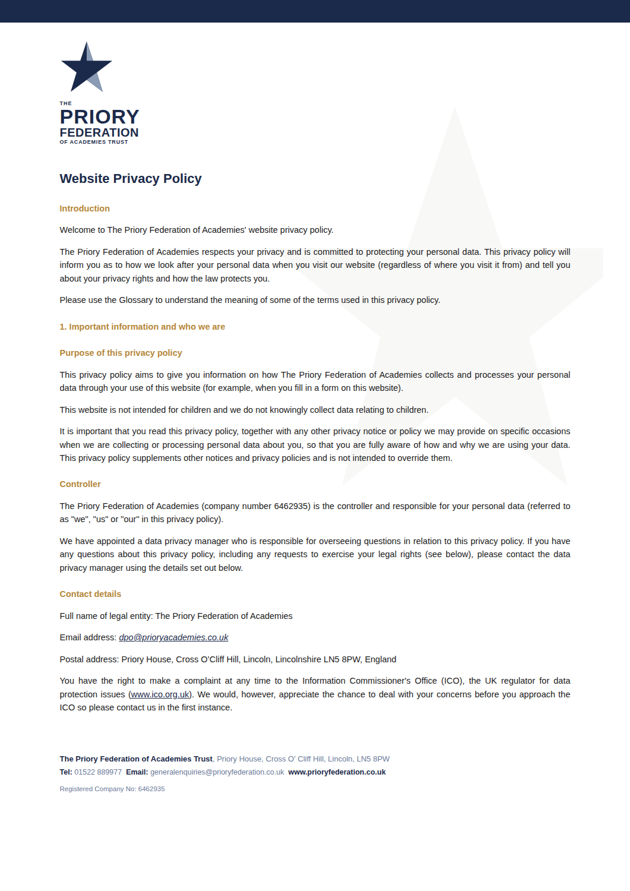THE
PRIORY
FEDERATION
OF ACADEMIES TRUST
Website Privacy Policy
Introduction
Welcome to The Priory Federation of Academies' website privacy policy.
The Priory Federation of Academies respects your privacy and is committed to protecting your personal data. This privacy policy will inform you as to how we look after your personal data when you visit our website (regardless of where you visit it from) and tell you about your privacy rights and how the law protects you.
Please use the Glossary to understand the meaning of some of the terms used in this privacy policy.
1. Important information and who we are
Purpose of this privacy policy
This privacy policy aims to give you information on how The Priory Federation of Academies collects and processes your personal data through your use of this website (for example, when you fill in a form on this website).
This website is not intended for children and we do not knowingly collect data relating to children.
It is important that you read this privacy policy, together with any other privacy notice or policy we may provide on specific occasions when we are collecting or processing personal data about you, so that you are fully aware of how and why we are using your data. This privacy policy supplements other notices and privacy policies and is not intended to override them.
Controller
The Priory Federation of Academies (company number 6462935) is the controller and responsible for your personal data (referred to as "we", "us" or "our" in this privacy policy).
We have appointed a data privacy manager who is responsible for overseeing questions in relation to this privacy policy. If you have any questions about this privacy policy, including any requests to exercise your legal rights (see below), please contact the data privacy manager using the details set out below.
Contact details
Full name of legal entity: The Priory Federation of Academies
Email address: dpo@prioryacademies.co.uk
Postal address: Priory House, Cross O’Cliff Hill, Lincoln, Lincolnshire LN5 8PW, England
You have the right to make a complaint at any time to the Information Commissioner's Office (ICO), the UK regulator for data protection issues (www.ico.org.uk). We would, however, appreciate the chance to deal with your concerns before you approach the ICO so please contact us in the first instance.
The Priory Federation of Academies Trust, Priory House, Cross O' Cliff Hill, Lincoln, LN5 8PW
Tel: 01522 889977 Email: generalenquiries@prioryfederation.co.uk www.prioryfederation.co.uk
Registered Company No: 6462935